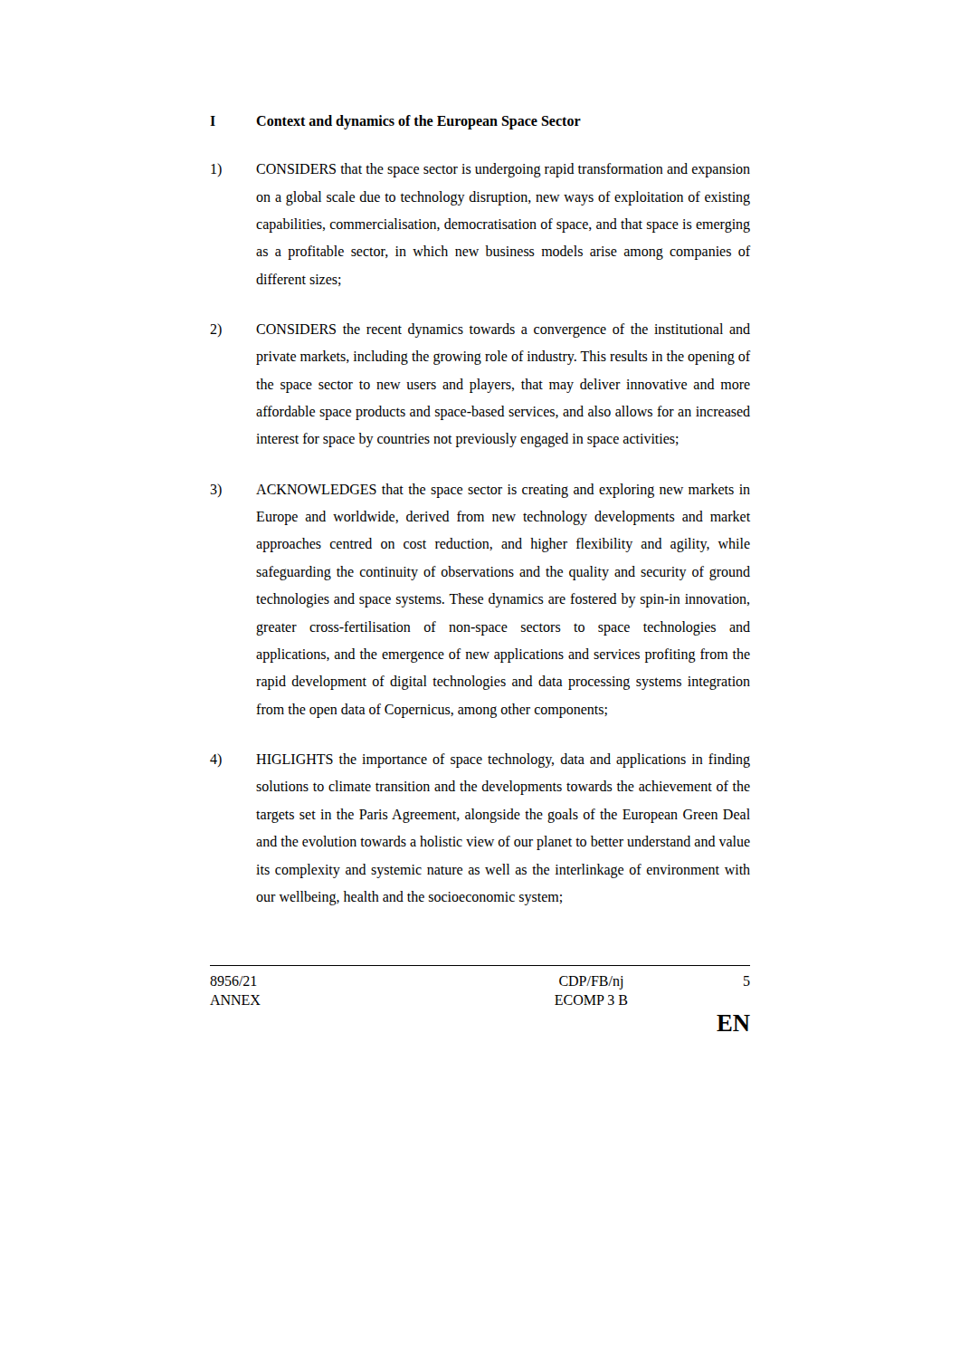IContext and dynamics of the European Space Sector
1) CONSIDERS that the space sector is undergoing rapid transformation and expansion on a global scale due to technology disruption, new ways of exploitation of existing capabilities, commercialisation, democratisation of space, and that space is emerging as a profitable sector, in which new business models arise among companies of different sizes;
2) CONSIDERS the recent dynamics towards a convergence of the institutional and private markets, including the growing role of industry. This results in the opening of the space sector to new users and players, that may deliver innovative and more affordable space products and space-based services, and also allows for an increased interest for space by countries not previously engaged in space activities;
3) ACKNOWLEDGES that the space sector is creating and exploring new markets in Europe and worldwide, derived from new technology developments and market approaches centred on cost reduction, and higher flexibility and agility, while safeguarding the continuity of observations and the quality and security of ground technologies and space systems. These dynamics are fostered by spin-in innovation, greater cross-fertilisation of non-space sectors to space technologies and applications, and the emergence of new applications and services profiting from the rapid development of digital technologies and data processing systems integration from the open data of Copernicus, among other components;
4) HIGLIGHTS the importance of space technology, data and applications in finding solutions to climate transition and the developments towards the achievement of the targets set in the Paris Agreement, alongside the goals of the European Green Deal and the evolution towards a holistic view of our planet to better understand and value its complexity and systemic nature as well as the interlinkage of environment with our wellbeing, health and the socioeconomic system;
8956/21 CDP/FB/nj 5
ANNEX ECOMP 3 B
EN